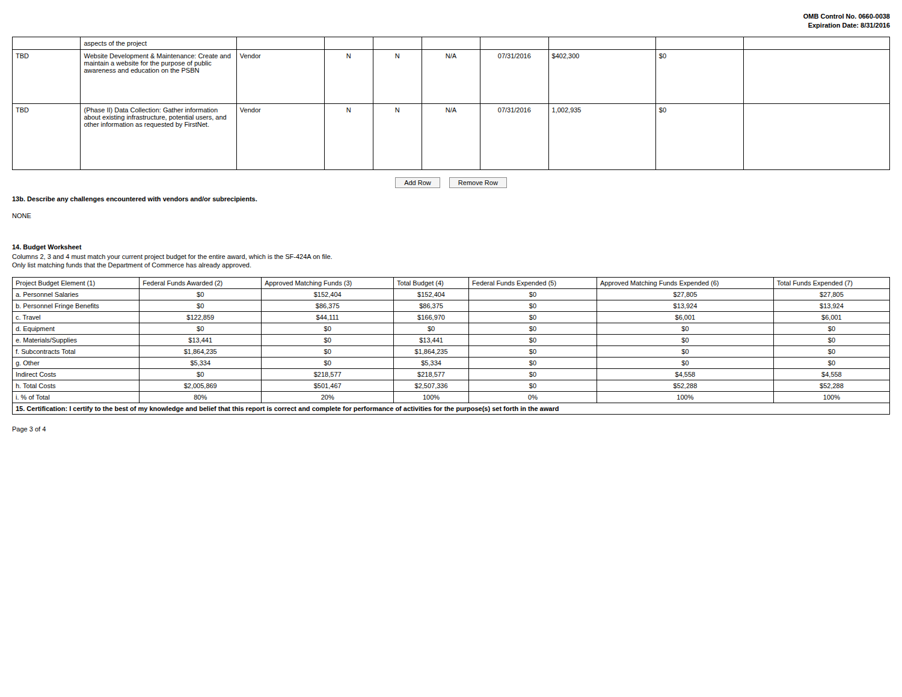OMB Control No. 0660-0038
Expiration Date: 8/31/2016
| | aspects of the project | | | | | | | | |
| TBD | Website Development & Maintenance: Create and maintain a website for the purpose of public awareness and education on the PSBN | Vendor | N | N | N/A | 07/31/2016 | $402,300 | $0 | |
| TBD | (Phase II) Data Collection: Gather information about existing infrastructure, potential users, and other information as requested by FirstNet. | Vendor | N | N | N/A | 07/31/2016 | 1,002,935 | $0 | |
Add Row Remove Row
13b. Describe any challenges encountered with vendors and/or subrecipients.
NONE
14. Budget Worksheet
Columns 2, 3 and 4 must match your current project budget for the entire award, which is the SF-424A on file.
Only list matching funds that the Department of Commerce has already approved.
| Project Budget Element (1) | Federal Funds Awarded (2) | Approved Matching Funds (3) | Total Budget (4) | Federal Funds Expended (5) | Approved Matching Funds Expended (6) | Total Funds Expended (7) |
| --- | --- | --- | --- | --- | --- | --- |
| a. Personnel Salaries | $0 | $152,404 | $152,404 | $0 | $27,805 | $27,805 |
| b. Personnel Fringe Benefits | $0 | $86,375 | $86,375 | $0 | $13,924 | $13,924 |
| c. Travel | $122,859 | $44,111 | $166,970 | $0 | $6,001 | $6,001 |
| d. Equipment | $0 | $0 | $0 | $0 | $0 | $0 |
| e. Materials/Supplies | $13,441 | $0 | $13,441 | $0 | $0 | $0 |
| f. Subcontracts Total | $1,864,235 | $0 | $1,864,235 | $0 | $0 | $0 |
| g. Other | $5,334 | $0 | $5,334 | $0 | $0 | $0 |
| Indirect Costs | $0 | $218,577 | $218,577 | $0 | $4,558 | $4,558 |
| h. Total Costs | $2,005,869 | $501,467 | $2,507,336 | $0 | $52,288 | $52,288 |
| i. % of Total | 80% | 20% | 100% | 0% | 100% | 100% |
| 15. Certification: I certify to the best of my knowledge and belief that this report is correct and complete for performance of activities for the purpose(s) set forth in the award |
Page 3 of 4